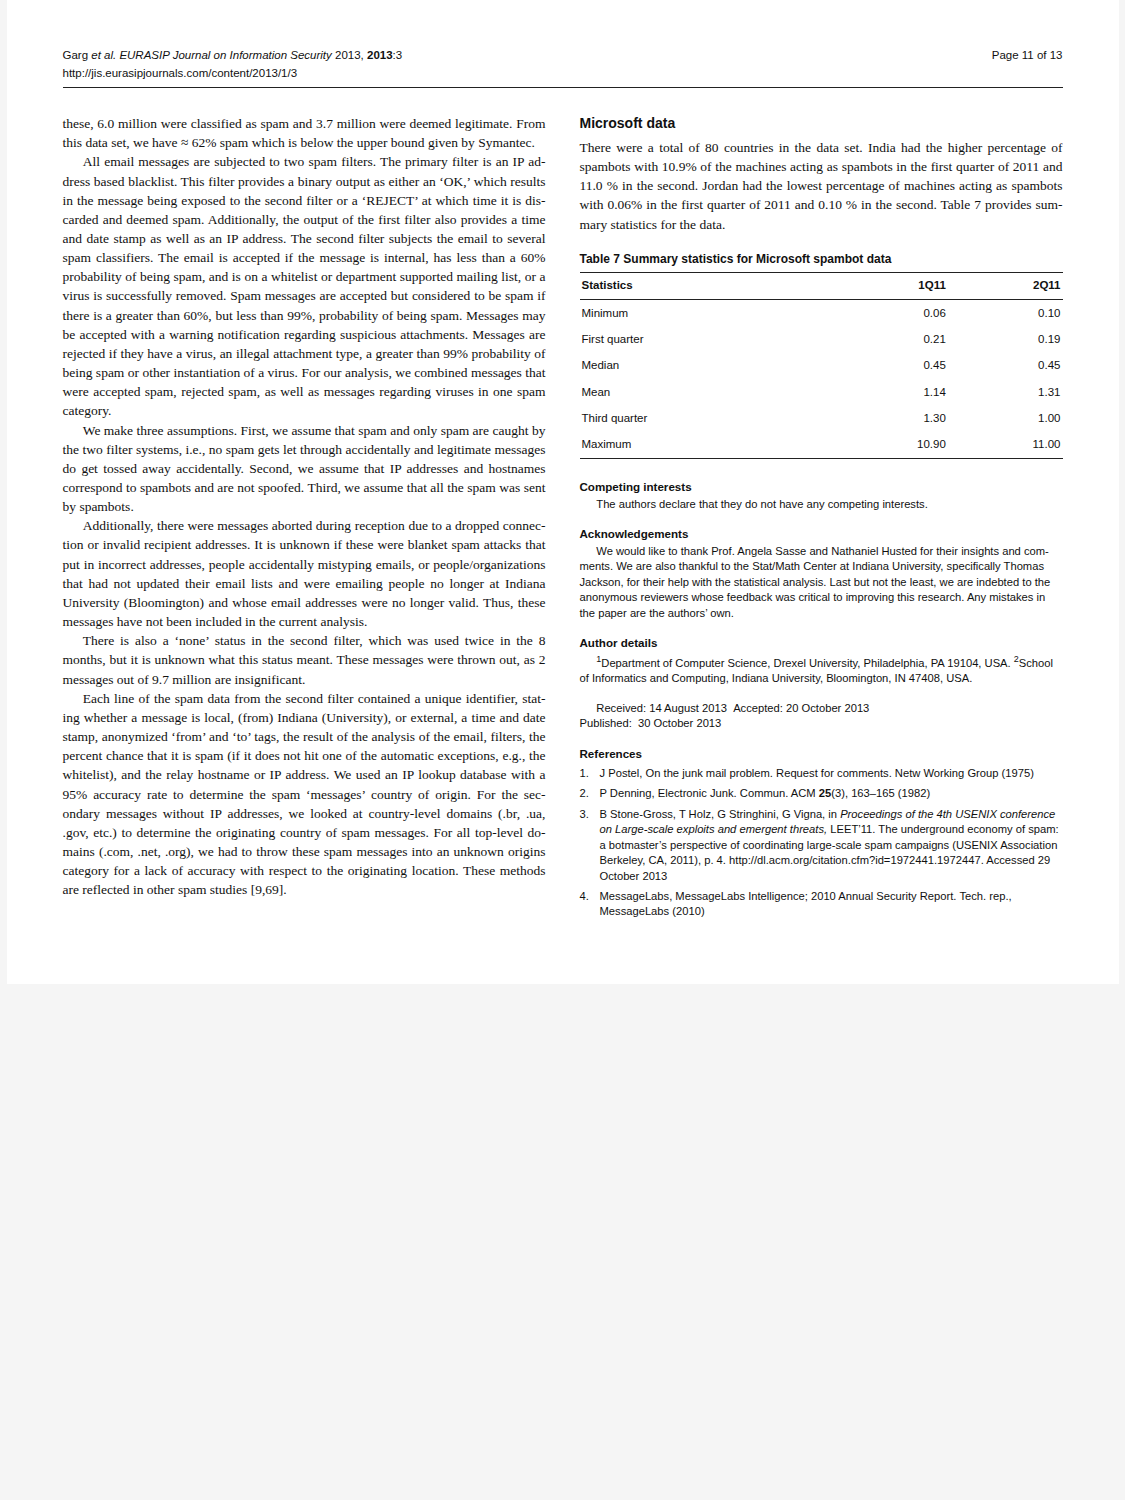Garg et al. EURASIP Journal on Information Security 2013, 2013:3
http://jis.eurasipjournals.com/content/2013/1/3
Page 11 of 13
these, 6.0 million were classified as spam and 3.7 million were deemed legitimate. From this data set, we have ≈ 62% spam which is below the upper bound given by Symantec.
All email messages are subjected to two spam filters. The primary filter is an IP address based blacklist. This filter provides a binary output as either an ‘OK,’ which results in the message being exposed to the second filter or a ‘REJECT’ at which time it is discarded and deemed spam. Additionally, the output of the first filter also provides a time and date stamp as well as an IP address. The second filter subjects the email to several spam classifiers. The email is accepted if the message is internal, has less than a 60% probability of being spam, and is on a whitelist or department supported mailing list, or a virus is successfully removed. Spam messages are accepted but considered to be spam if there is a greater than 60%, but less than 99%, probability of being spam. Messages may be accepted with a warning notification regarding suspicious attachments. Messages are rejected if they have a virus, an illegal attachment type, a greater than 99% probability of being spam or other instantiation of a virus. For our analysis, we combined messages that were accepted spam, rejected spam, as well as messages regarding viruses in one spam category.
We make three assumptions. First, we assume that spam and only spam are caught by the two filter systems, i.e., no spam gets let through accidentally and legitimate messages do get tossed away accidentally. Second, we assume that IP addresses and hostnames correspond to spambots and are not spoofed. Third, we assume that all the spam was sent by spambots.
Additionally, there were messages aborted during reception due to a dropped connection or invalid recipient addresses. It is unknown if these were blanket spam attacks that put in incorrect addresses, people accidentally mistyping emails, or people/organizations that had not updated their email lists and were emailing people no longer at Indiana University (Bloomington) and whose email addresses were no longer valid. Thus, these messages have not been included in the current analysis.
There is also a ‘none’ status in the second filter, which was used twice in the 8 months, but it is unknown what this status meant. These messages were thrown out, as 2 messages out of 9.7 million are insignificant.
Each line of the spam data from the second filter contained a unique identifier, stating whether a message is local, (from) Indiana (University), or external, a time and date stamp, anonymized ‘from’ and ‘to’ tags, the result of the analysis of the email, filters, the percent chance that it is spam (if it does not hit one of the automatic exceptions, e.g., the whitelist), and the relay hostname or IP address. We used an IP lookup database with a 95% accuracy rate to determine the spam ‘messages’ country of origin. For the secondary messages without IP addresses, we looked at country-level domains (.br, .ua, .gov, etc.) to determine the originating country of spam messages. For all top-level domains (.com, .net, .org), we had to throw these spam messages into an unknown origins category for a lack of accuracy with respect to the originating location. These methods are reflected in other spam studies [9,69].
Microsoft data
There were a total of 80 countries in the data set. India had the higher percentage of spambots with 10.9% of the machines acting as spambots in the first quarter of 2011 and 11.0 % in the second. Jordan had the lowest percentage of machines acting as spambots with 0.06% in the first quarter of 2011 and 0.10 % in the second. Table 7 provides summary statistics for the data.
Table 7 Summary statistics for Microsoft spambot data
| Statistics | 1Q11 | 2Q11 |
| --- | --- | --- |
| Minimum | 0.06 | 0.10 |
| First quarter | 0.21 | 0.19 |
| Median | 0.45 | 0.45 |
| Mean | 1.14 | 1.31 |
| Third quarter | 1.30 | 1.00 |
| Maximum | 10.90 | 11.00 |
Competing interests
The authors declare that they do not have any competing interests.
Acknowledgements
We would like to thank Prof. Angela Sasse and Nathaniel Husted for their insights and comments. We are also thankful to the Stat/Math Center at Indiana University, specifically Thomas Jackson, for their help with the statistical analysis. Last but not the least, we are indebted to the anonymous reviewers whose feedback was critical to improving this research. Any mistakes in the paper are the authors’ own.
Author details
1Department of Computer Science, Drexel University, Philadelphia, PA 19104, USA. 2School of Informatics and Computing, Indiana University, Bloomington, IN 47408, USA.
Received: 14 August 2013 Accepted: 20 October 2013
Published: 30 October 2013
References
J Postel, On the junk mail problem. Request for comments. Netw Working Group (1975)
P Denning, Electronic Junk. Commun. ACM 25(3), 163–165 (1982)
B Stone-Gross, T Holz, G Stringhini, G Vigna, in Proceedings of the 4th USENIX conference on Large-scale exploits and emergent threats, LEET’11. The underground economy of spam: a botmaster’s perspective of coordinating large-scale spam campaigns (USENIX Association Berkeley, CA, 2011), p. 4. http://dl.acm.org/citation.cfm?id=1972441.1972447. Accessed 29 October 2013
MessageLabs, MessageLabs Intelligence; 2010 Annual Security Report. Tech. rep., MessageLabs (2010)